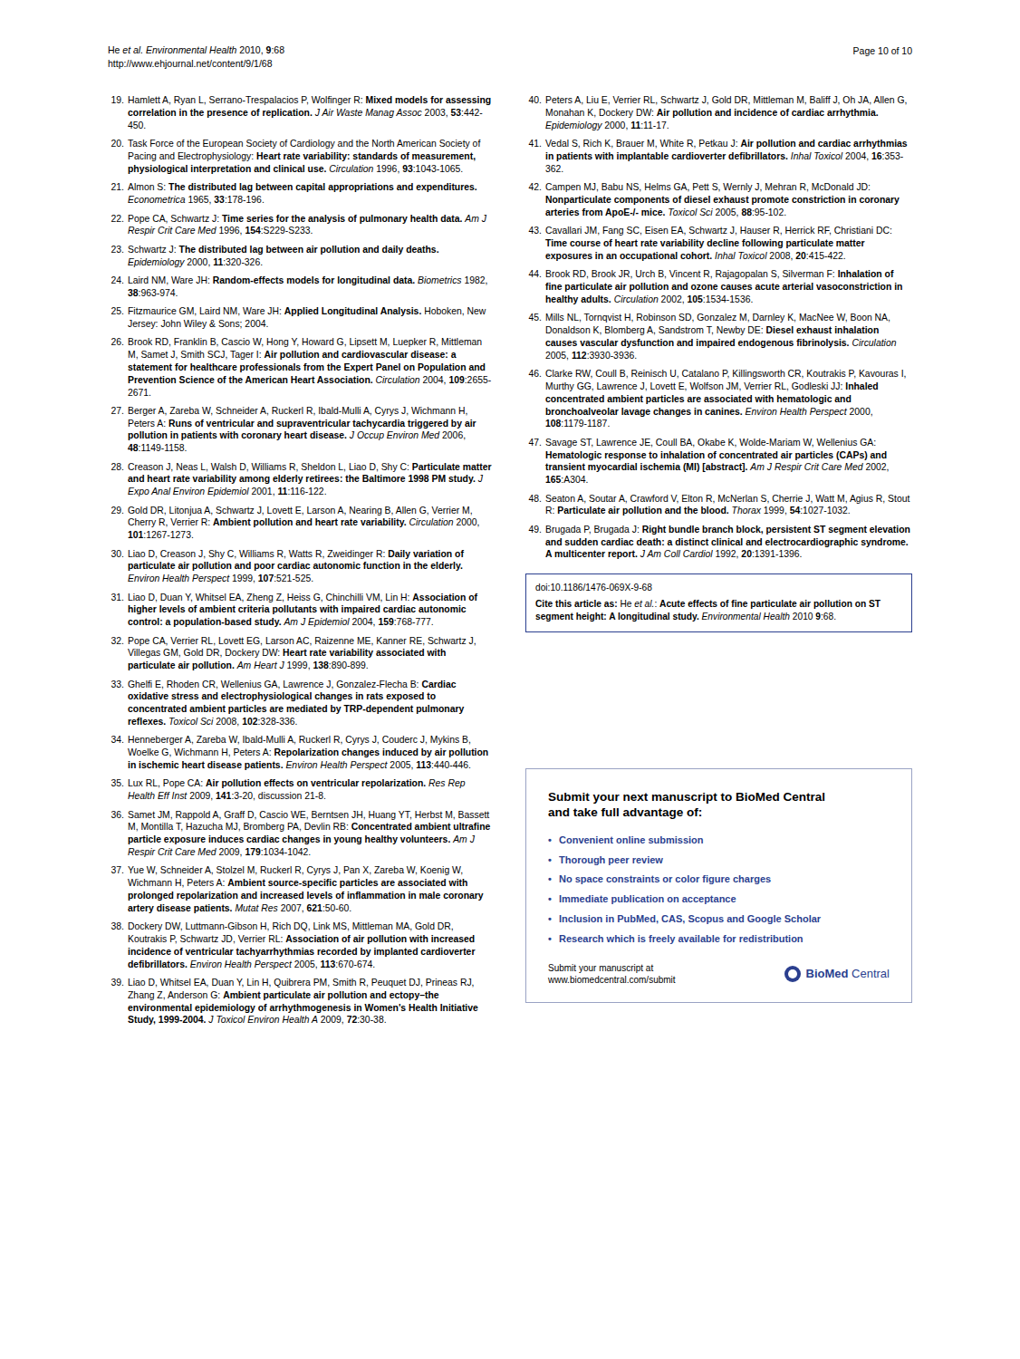He et al. Environmental Health 2010, 9:68 http://www.ehjournal.net/content/9/1/68
Page 10 of 10
19. Hamlett A, Ryan L, Serrano-Trespalacios P, Wolfinger R: Mixed models for assessing correlation in the presence of replication. J Air Waste Manag Assoc 2003, 53:442-450.
20. Task Force of the European Society of Cardiology and the North American Society of Pacing and Electrophysiology: Heart rate variability: standards of measurement, physiological interpretation and clinical use. Circulation 1996, 93:1043-1065.
21. Almon S: The distributed lag between capital appropriations and expenditures. Econometrica 1965, 33:178-196.
22. Pope CA, Schwartz J: Time series for the analysis of pulmonary health data. Am J Respir Crit Care Med 1996, 154:S229-S233.
23. Schwartz J: The distributed lag between air pollution and daily deaths. Epidemiology 2000, 11:320-326.
24. Laird NM, Ware JH: Random-effects models for longitudinal data. Biometrics 1982, 38:963-974.
25. Fitzmaurice GM, Laird NM, Ware JH: Applied Longitudinal Analysis. Hoboken, New Jersey: John Wiley & Sons; 2004.
26. Brook RD, Franklin B, Cascio W, Hong Y, Howard G, Lipsett M, Luepker R, Mittleman M, Samet J, Smith SCJ, Tager I: Air pollution and cardiovascular disease: a statement for healthcare professionals from the Expert Panel on Population and Prevention Science of the American Heart Association. Circulation 2004, 109:2655-2671.
27. Berger A, Zareba W, Schneider A, Ruckerl R, Ibald-Mulli A, Cyrys J, Wichmann H, Peters A: Runs of ventricular and supraventricular tachycardia triggered by air pollution in patients with coronary heart disease. J Occup Environ Med 2006, 48:1149-1158.
28. Creason J, Neas L, Walsh D, Williams R, Sheldon L, Liao D, Shy C: Particulate matter and heart rate variability among elderly retirees: the Baltimore 1998 PM study. J Expo Anal Environ Epidemiol 2001, 11:116-122.
29. Gold DR, Litonjua A, Schwartz J, Lovett E, Larson A, Nearing B, Allen G, Verrier M, Cherry R, Verrier R: Ambient pollution and heart rate variability. Circulation 2000, 101:1267-1273.
30. Liao D, Creason J, Shy C, Williams R, Watts R, Zweidinger R: Daily variation of particulate air pollution and poor cardiac autonomic function in the elderly. Environ Health Perspect 1999, 107:521-525.
31. Liao D, Duan Y, Whitsel EA, Zheng Z, Heiss G, Chinchilli VM, Lin H: Association of higher levels of ambient criteria pollutants with impaired cardiac autonomic control: a population-based study. Am J Epidemiol 2004, 159:768-777.
32. Pope CA, Verrier RL, Lovett EG, Larson AC, Raizenne ME, Kanner RE, Schwartz J, Villegas GM, Gold DR, Dockery DW: Heart rate variability associated with particulate air pollution. Am Heart J 1999, 138:890-899.
33. Ghelfi E, Rhoden CR, Wellenius GA, Lawrence J, Gonzalez-Flecha B: Cardiac oxidative stress and electrophysiological changes in rats exposed to concentrated ambient particles are mediated by TRP-dependent pulmonary reflexes. Toxicol Sci 2008, 102:328-336.
34. Henneberger A, Zareba W, Ibald-Mulli A, Ruckerl R, Cyrys J, Couderc J, Mykins B, Woelke G, Wichmann H, Peters A: Repolarization changes induced by air pollution in ischemic heart disease patients. Environ Health Perspect 2005, 113:440-446.
35. Lux RL, Pope CA: Air pollution effects on ventricular repolarization. Res Rep Health Eff Inst 2009, 141:3-20, discussion 21-8.
36. Samet JM, Rappold A, Graff D, Cascio WE, Berntsen JH, Huang YT, Herbst M, Bassett M, Montilla T, Hazucha MJ, Bromberg PA, Devlin RB: Concentrated ambient ultrafine particle exposure induces cardiac changes in young healthy volunteers. Am J Respir Crit Care Med 2009, 179:1034-1042.
37. Yue W, Schneider A, Stolzel M, Ruckerl R, Cyrys J, Pan X, Zareba W, Koenig W, Wichmann H, Peters A: Ambient source-specific particles are associated with prolonged repolarization and increased levels of inflammation in male coronary artery disease patients. Mutat Res 2007, 621:50-60.
38. Dockery DW, Luttmann-Gibson H, Rich DQ, Link MS, Mittleman MA, Gold DR, Koutrakis P, Schwartz JD, Verrier RL: Association of air pollution with increased incidence of ventricular tachyarrhythmias recorded by implanted cardioverter defibrillators. Environ Health Perspect 2005, 113:670-674.
39. Liao D, Whitsel EA, Duan Y, Lin H, Quibrera PM, Smith R, Peuquet DJ, Prineas RJ, Zhang Z, Anderson G: Ambient particulate air pollution and ectopy–the environmental epidemiology of arrhythmogenesis in Women's Health Initiative Study, 1999-2004. J Toxicol Environ Health A 2009, 72:30-38.
40. Peters A, Liu E, Verrier RL, Schwartz J, Gold DR, Mittleman M, Baliff J, Oh JA, Allen G, Monahan K, Dockery DW: Air pollution and incidence of cardiac arrhythmia. Epidemiology 2000, 11:11-17.
41. Vedal S, Rich K, Brauer M, White R, Petkau J: Air pollution and cardiac arrhythmias in patients with implantable cardioverter defibrillators. Inhal Toxicol 2004, 16:353-362.
42. Campen MJ, Babu NS, Helms GA, Pett S, Wernly J, Mehran R, McDonald JD: Nonparticulate components of diesel exhaust promote constriction in coronary arteries from ApoE-/- mice. Toxicol Sci 2005, 88:95-102.
43. Cavallari JM, Fang SC, Eisen EA, Schwartz J, Hauser R, Herrick RF, Christiani DC: Time course of heart rate variability decline following particulate matter exposures in an occupational cohort. Inhal Toxicol 2008, 20:415-422.
44. Brook RD, Brook JR, Urch B, Vincent R, Rajagopalan S, Silverman F: Inhalation of fine particulate air pollution and ozone causes acute arterial vasoconstriction in healthy adults. Circulation 2002, 105:1534-1536.
45. Mills NL, Tornqvist H, Robinson SD, Gonzalez M, Darnley K, MacNee W, Boon NA, Donaldson K, Blomberg A, Sandstrom T, Newby DE: Diesel exhaust inhalation causes vascular dysfunction and impaired endogenous fibrinolysis. Circulation 2005, 112:3930-3936.
46. Clarke RW, Coull B, Reinisch U, Catalano P, Killingsworth CR, Koutrakis P, Kavouras I, Murthy GG, Lawrence J, Lovett E, Wolfson JM, Verrier RL, Godleski JJ: Inhaled concentrated ambient particles are associated with hematologic and bronchoalveolar lavage changes in canines. Environ Health Perspect 2000, 108:1179-1187.
47. Savage ST, Lawrence JE, Coull BA, Okabe K, Wolde-Mariam W, Wellenius GA: Hematologic response to inhalation of concentrated air particles (CAPs) and transient myocardial ischemia (MI) [abstract]. Am J Respir Crit Care Med 2002, 165:A304.
48. Seaton A, Soutar A, Crawford V, Elton R, McNerlan S, Cherrie J, Watt M, Agius R, Stout R: Particulate air pollution and the blood. Thorax 1999, 54:1027-1032.
49. Brugada P, Brugada J: Right bundle branch block, persistent ST segment elevation and sudden cardiac death: a distinct clinical and electrocardiographic syndrome. A multicenter report. J Am Coll Cardiol 1992, 20:1391-1396.
doi:10.1186/1476-069X-9-68
Cite this article as: He et al.: Acute effects of fine particulate air pollution on ST segment height: A longitudinal study. Environmental Health 2010 9:68.
Submit your next manuscript to BioMed Central
and take full advantage of:
Convenient online submission
Thorough peer review
No space constraints or color figure charges
Immediate publication on acceptance
Inclusion in PubMed, CAS, Scopus and Google Scholar
Research which is freely available for redistribution
Submit your manuscript at
www.biomedcentral.com/submit
BioMed Central